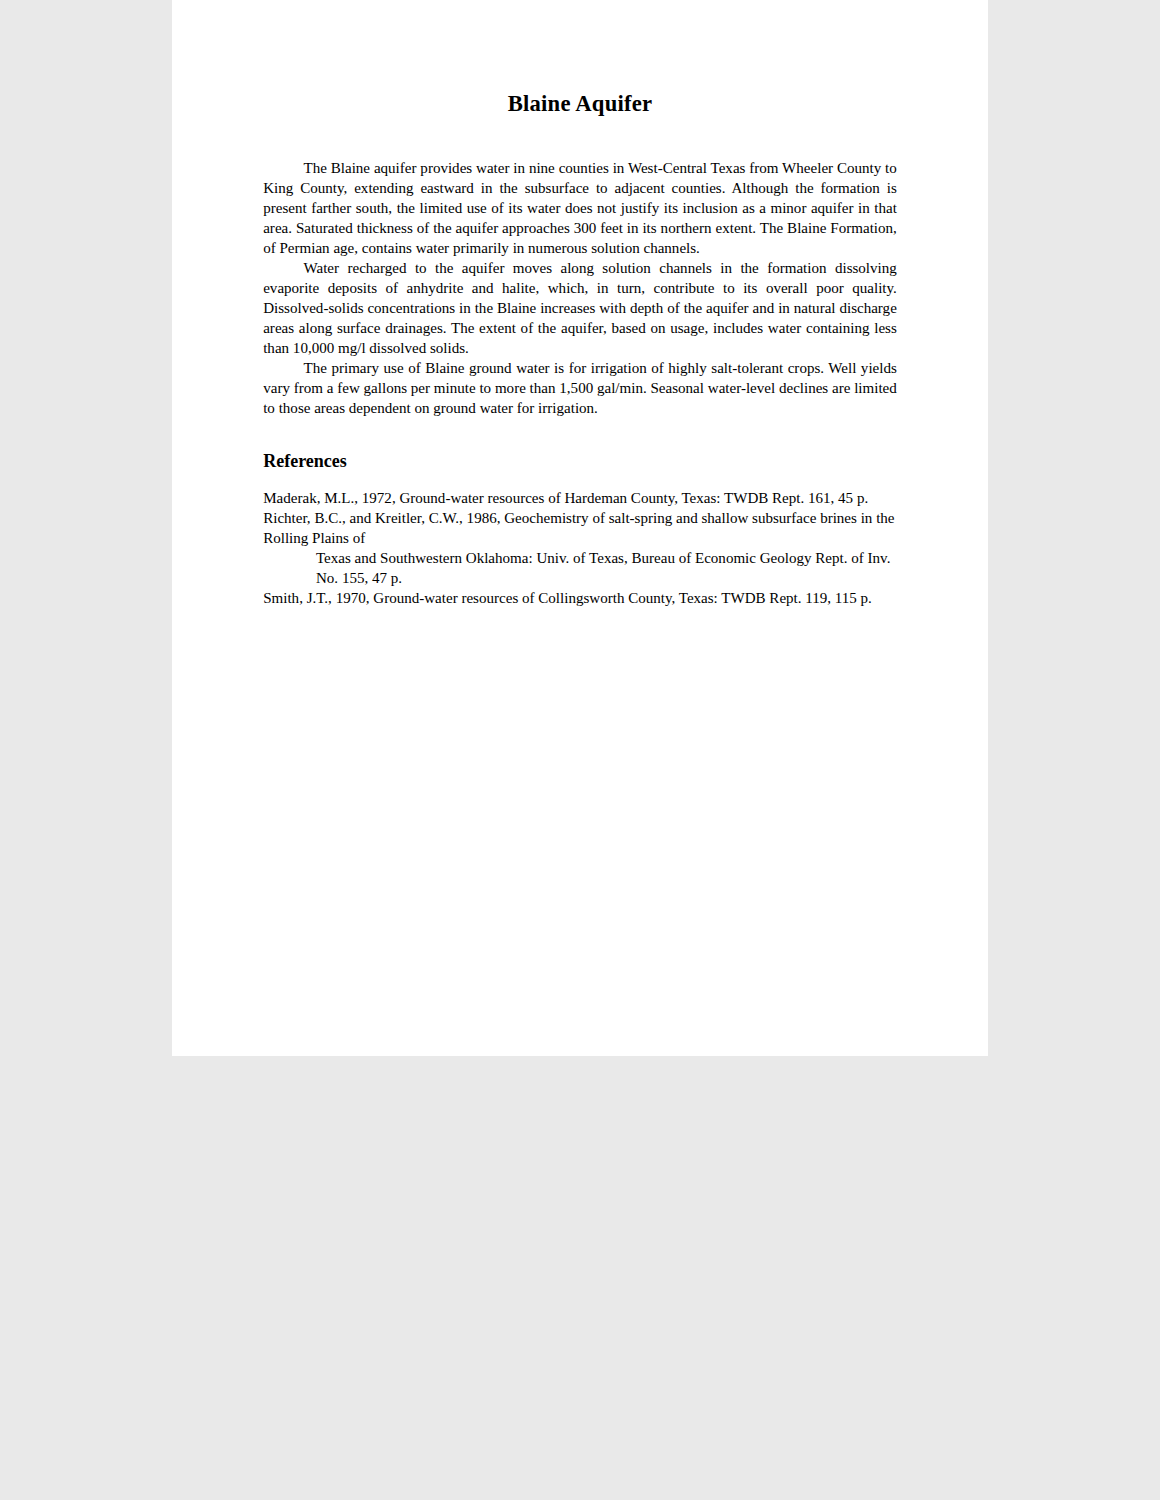Blaine Aquifer
The Blaine aquifer provides water in nine counties in West-Central Texas from Wheeler County to King County, extending eastward in the subsurface to adjacent counties. Although the formation is present farther south, the limited use of its water does not justify its inclusion as a minor aquifer in that area. Saturated thickness of the aquifer approaches 300 feet in its northern extent. The Blaine Formation, of Permian age, contains water primarily in numerous solution channels.
Water recharged to the aquifer moves along solution channels in the formation dissolving evaporite deposits of anhydrite and halite, which, in turn, contribute to its overall poor quality. Dissolved-solids concentrations in the Blaine increases with depth of the aquifer and in natural discharge areas along surface drainages. The extent of the aquifer, based on usage, includes water containing less than 10,000 mg/l dissolved solids.
The primary use of Blaine ground water is for irrigation of highly salt-tolerant crops. Well yields vary from a few gallons per minute to more than 1,500 gal/min. Seasonal water-level declines are limited to those areas dependent on ground water for irrigation.
References
Maderak, M.L., 1972, Ground-water resources of Hardeman County, Texas: TWDB Rept. 161, 45 p.
Richter, B.C., and Kreitler, C.W., 1986, Geochemistry of salt-spring and shallow subsurface brines in the Rolling Plains ofTexas and Southwestern Oklahoma: Univ. of Texas, Bureau of Economic Geology Rept. of Inv. No. 155, 47 p.
Smith, J.T., 1970, Ground-water resources of Collingsworth County, Texas: TWDB Rept. 119, 115 p.